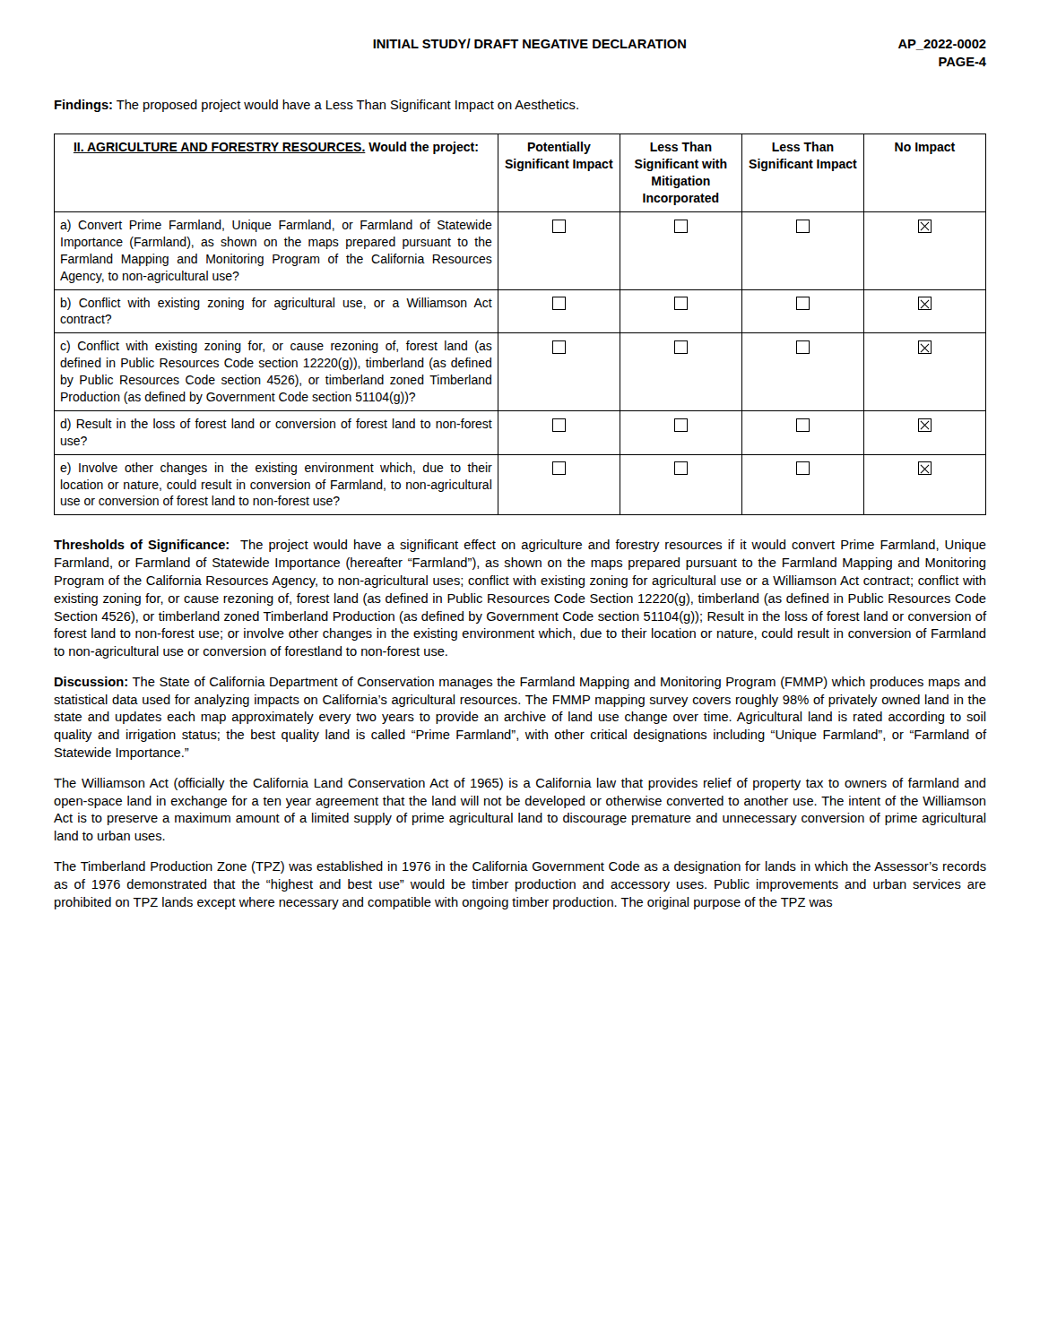INITIAL STUDY/ DRAFT NEGATIVE DECLARATION
AP_2022-0002
PAGE-4
Findings: The proposed project would have a Less Than Significant Impact on Aesthetics.
| II. AGRICULTURE AND FORESTRY RESOURCES. Would the project: | Potentially Significant Impact | Less Than Significant with Mitigation Incorporated | Less Than Significant Impact | No Impact |
| --- | --- | --- | --- | --- |
| a) Convert Prime Farmland, Unique Farmland, or Farmland of Statewide Importance (Farmland), as shown on the maps prepared pursuant to the Farmland Mapping and Monitoring Program of the California Resources Agency, to non-agricultural use? | | | | |
| b) Conflict with existing zoning for agricultural use, or a Williamson Act contract? | | | | |
| c) Conflict with existing zoning for, or cause rezoning of, forest land (as defined in Public Resources Code section 12220(g)), timberland (as defined by Public Resources Code section 4526), or timberland zoned Timberland Production (as defined by Government Code section 51104(g))? | | | | |
| d) Result in the loss of forest land or conversion of forest land to non-forest use? | | | | |
| e) Involve other changes in the existing environment which, due to their location or nature, could result in conversion of Farmland, to non-agricultural use or conversion of forest land to non-forest use? | | | | |
Thresholds of Significance: The project would have a significant effect on agriculture and forestry resources if it would convert Prime Farmland, Unique Farmland, or Farmland of Statewide Importance (hereafter “Farmland”), as shown on the maps prepared pursuant to the Farmland Mapping and Monitoring Program of the California Resources Agency, to non-agricultural uses; conflict with existing zoning for agricultural use or a Williamson Act contract; conflict with existing zoning for, or cause rezoning of, forest land (as defined in Public Resources Code Section 12220(g), timberland (as defined in Public Resources Code Section 4526), or timberland zoned Timberland Production (as defined by Government Code section 51104(g)); Result in the loss of forest land or conversion of forest land to non-forest use; or involve other changes in the existing environment which, due to their location or nature, could result in conversion of Farmland to non-agricultural use or conversion of forestland to non-forest use.
Discussion: The State of California Department of Conservation manages the Farmland Mapping and Monitoring Program (FMMP) which produces maps and statistical data used for analyzing impacts on California’s agricultural resources. The FMMP mapping survey covers roughly 98% of privately owned land in the state and updates each map approximately every two years to provide an archive of land use change over time. Agricultural land is rated according to soil quality and irrigation status; the best quality land is called “Prime Farmland”, with other critical designations including “Unique Farmland”, or “Farmland of Statewide Importance.”
The Williamson Act (officially the California Land Conservation Act of 1965) is a California law that provides relief of property tax to owners of farmland and open-space land in exchange for a ten year agreement that the land will not be developed or otherwise converted to another use. The intent of the Williamson Act is to preserve a maximum amount of a limited supply of prime agricultural land to discourage premature and unnecessary conversion of prime agricultural land to urban uses.
The Timberland Production Zone (TPZ) was established in 1976 in the California Government Code as a designation for lands in which the Assessor’s records as of 1976 demonstrated that the “highest and best use” would be timber production and accessory uses. Public improvements and urban services are prohibited on TPZ lands except where necessary and compatible with ongoing timber production. The original purpose of the TPZ was